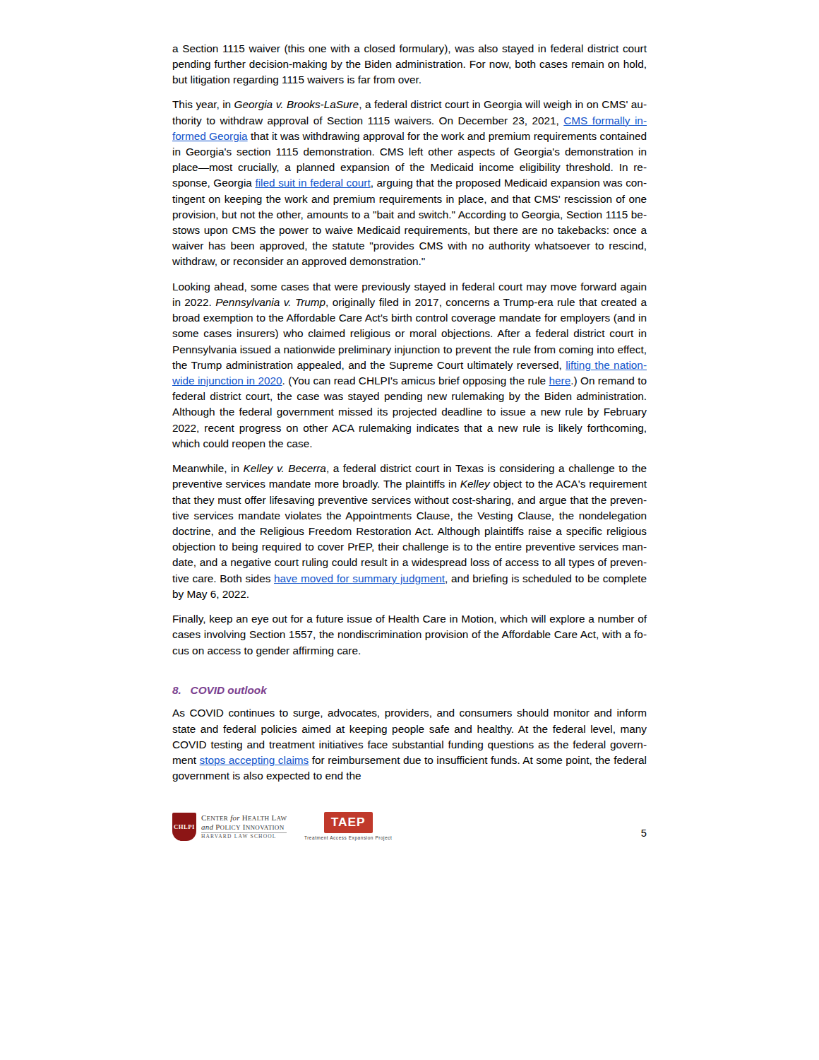a Section 1115 waiver (this one with a closed formulary), was also stayed in federal district court pending further decision-making by the Biden administration. For now, both cases remain on hold, but litigation regarding 1115 waivers is far from over.
This year, in Georgia v. Brooks-LaSure, a federal district court in Georgia will weigh in on CMS' authority to withdraw approval of Section 1115 waivers. On December 23, 2021, CMS formally informed Georgia that it was withdrawing approval for the work and premium requirements contained in Georgia's section 1115 demonstration. CMS left other aspects of Georgia's demonstration in place—most crucially, a planned expansion of the Medicaid income eligibility threshold. In response, Georgia filed suit in federal court, arguing that the proposed Medicaid expansion was contingent on keeping the work and premium requirements in place, and that CMS' rescission of one provision, but not the other, amounts to a "bait and switch." According to Georgia, Section 1115 bestows upon CMS the power to waive Medicaid requirements, but there are no takebacks: once a waiver has been approved, the statute "provides CMS with no authority whatsoever to rescind, withdraw, or reconsider an approved demonstration."
Looking ahead, some cases that were previously stayed in federal court may move forward again in 2022. Pennsylvania v. Trump, originally filed in 2017, concerns a Trump-era rule that created a broad exemption to the Affordable Care Act's birth control coverage mandate for employers (and in some cases insurers) who claimed religious or moral objections. After a federal district court in Pennsylvania issued a nationwide preliminary injunction to prevent the rule from coming into effect, the Trump administration appealed, and the Supreme Court ultimately reversed, lifting the nationwide injunction in 2020. (You can read CHLPI's amicus brief opposing the rule here.) On remand to federal district court, the case was stayed pending new rulemaking by the Biden administration. Although the federal government missed its projected deadline to issue a new rule by February 2022, recent progress on other ACA rulemaking indicates that a new rule is likely forthcoming, which could reopen the case.
Meanwhile, in Kelley v. Becerra, a federal district court in Texas is considering a challenge to the preventive services mandate more broadly. The plaintiffs in Kelley object to the ACA's requirement that they must offer lifesaving preventive services without cost-sharing, and argue that the preventive services mandate violates the Appointments Clause, the Vesting Clause, the nondelegation doctrine, and the Religious Freedom Restoration Act. Although plaintiffs raise a specific religious objection to being required to cover PrEP, their challenge is to the entire preventive services mandate, and a negative court ruling could result in a widespread loss of access to all types of preventive care. Both sides have moved for summary judgment, and briefing is scheduled to be complete by May 6, 2022.
Finally, keep an eye out for a future issue of Health Care in Motion, which will explore a number of cases involving Section 1557, the nondiscrimination provision of the Affordable Care Act, with a focus on access to gender affirming care.
8. COVID outlook
As COVID continues to surge, advocates, providers, and consumers should monitor and inform state and federal policies aimed at keeping people safe and healthy. At the federal level, many COVID testing and treatment initiatives face substantial funding questions as the federal government stops accepting claims for reimbursement due to insufficient funds. At some point, the federal government is also expected to end the
CHLPI
CENTER for HEALTH LAW
and POLICY INNOVATION
HARVARD LAW SCHOOL
TAEP
Treatment Access Expansion Project
5